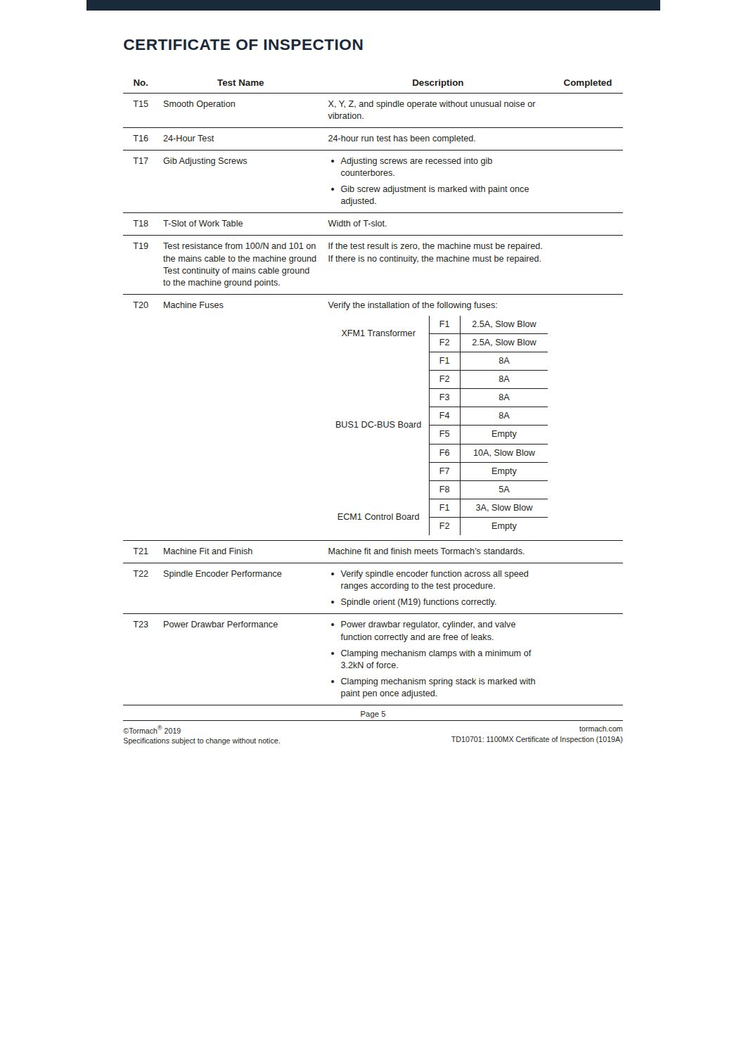Certificate of Inspection
| No. | Test Name | Description | Completed |
| --- | --- | --- | --- |
| T15 | Smooth Operation | X, Y, Z, and spindle operate without unusual noise or vibration. | |
| T16 | 24-Hour Test | 24-hour run test has been completed. | |
| T17 | Gib Adjusting Screws | Adjusting screws are recessed into gib counterbores. Gib screw adjustment is marked with paint once adjusted. | |
| T18 | T-Slot of Work Table | Width of T-slot. | |
| T19 | Test resistance from 100/N and 101 on the mains cable to the machine ground Test continuity of mains cable ground to the machine ground points. | If the test result is zero, the machine must be repaired. If there is no continuity, the machine must be repaired. | |
| T20 | Machine Fuses | Verify the installation of the following fuses: / XFM1 Transformer / F1 / 2.5A, Slow Blow / / F2 / 2.5A, Slow Blow / / BUS1 DC-BUS Board / F1 / 8A / / F2 / 8A / / F3 / 8A / / F4 / 8A / / F5 / Empty / / F6 / 10A, Slow Blow / / F7 / Empty / / F8 / 5A / / ECM1 Control Board / F1 / 3A, Slow Blow / / F2 / Empty / | |
| T21 | Machine Fit and Finish | Machine fit and finish meets Tormach's standards. | |
| T22 | Spindle Encoder Performance | Verify spindle encoder function across all speed ranges according to the test procedure. Spindle orient (M19) functions correctly. | |
| T23 | Power Drawbar Performance | Power drawbar regulator, cylinder, and valve function correctly and are free of leaks. Clamping mechanism clamps with a minimum of 3.2kN of force. Clamping mechanism spring stack is marked with paint pen once adjusted. | |
Page 5
©Tormach® 2019
Specifications subject to change without notice.
tormach.com
TD10701: 1100MX Certificate of Inspection (1019A)